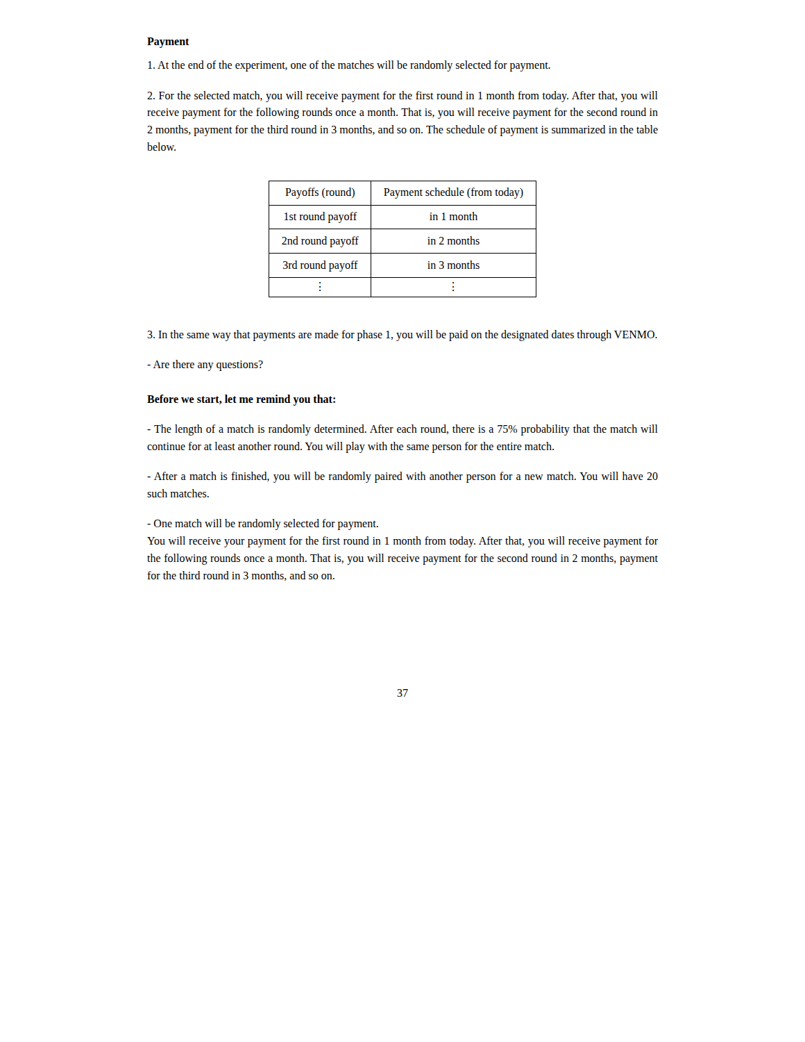Payment
1. At the end of the experiment, one of the matches will be randomly selected for payment.
2. For the selected match, you will receive payment for the first round in 1 month from today. After that, you will receive payment for the following rounds once a month. That is, you will receive payment for the second round in 2 months, payment for the third round in 3 months, and so on. The schedule of payment is summarized in the table below.
| Payoffs (round) | Payment schedule (from today) |
| 1st round payoff | in 1 month |
| 2nd round payoff | in 2 months |
| 3rd round payoff | in 3 months |
| ⋮ | ⋮ |
3. In the same way that payments are made for phase 1, you will be paid on the designated dates through VENMO.
- Are there any questions?
Before we start, let me remind you that:
- The length of a match is randomly determined. After each round, there is a 75% probability that the match will continue for at least another round. You will play with the same person for the entire match.
- After a match is finished, you will be randomly paired with another person for a new match. You will have 20 such matches.
- One match will be randomly selected for payment.
You will receive your payment for the first round in 1 month from today. After that, you will receive payment for the following rounds once a month. That is, you will receive payment for the second round in 2 months, payment for the third round in 3 months, and so on.
37